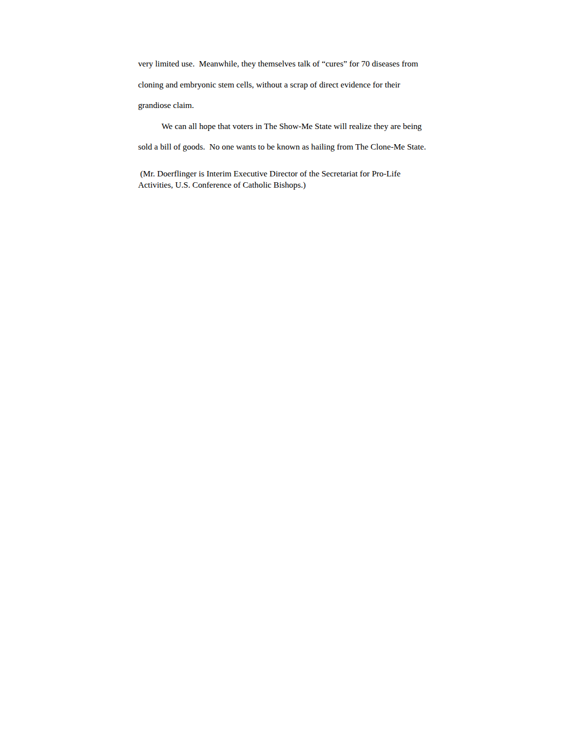very limited use. Meanwhile, they themselves talk of “cures” for 70 diseases from cloning and embryonic stem cells, without a scrap of direct evidence for their grandiose claim.
We can all hope that voters in The Show-Me State will realize they are being sold a bill of goods. No one wants to be known as hailing from The Clone-Me State.
(Mr. Doerflinger is Interim Executive Director of the Secretariat for Pro-Life Activities, U.S. Conference of Catholic Bishops.)